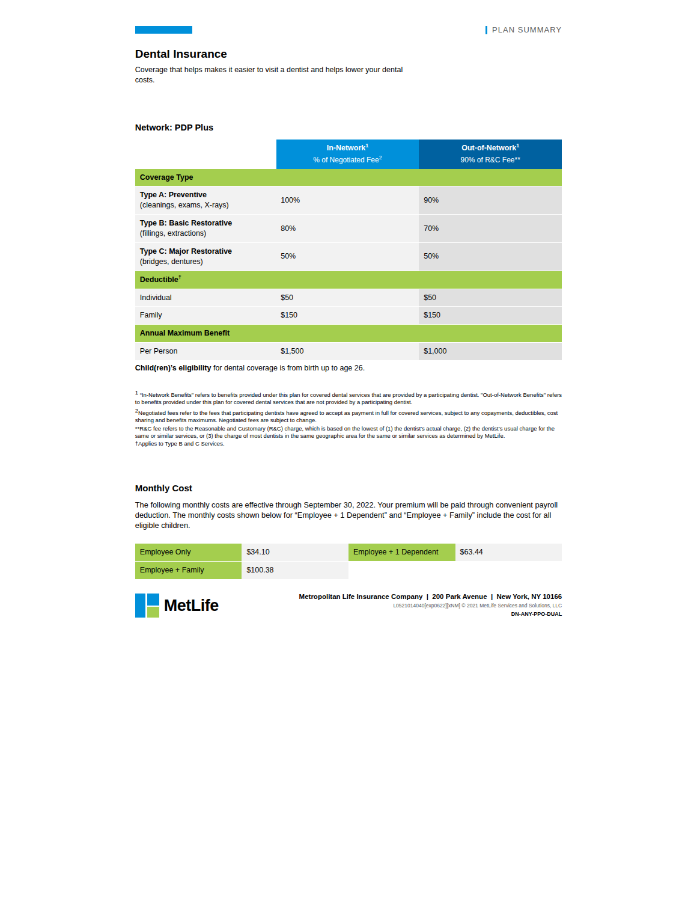PLAN SUMMARY
Dental Insurance
Coverage that helps makes it easier to visit a dentist and helps lower your dental costs.
Network: PDP Plus
| | In-Network 1 % of Negotiated Fee 2 | Out-of-Network 1 90% of R&C Fee** |
| --- | --- | --- |
| Coverage Type | | |
| Type A: Preventive (cleanings, exams, X-rays) | 100% | 90% |
| Type B: Basic Restorative (fillings, extractions) | 80% | 70% |
| Type C: Major Restorative (bridges, dentures) | 50% | 50% |
| Deductible † | | |
| Individual | $50 | $50 |
| Family | $150 | $150 |
| Annual Maximum Benefit | | |
| Per Person | $1,500 | $1,000 |
Child(ren)’s eligibility for dental coverage is from birth up to age 26.
1 “In-Network Benefits" refers to benefits provided under this plan for covered dental services that are provided by a participating dentist. "Out-of-Network Benefits" refers to benefits provided under this plan for covered dental services that are not provided by a participating dentist.
2 Negotiated fees refer to the fees that participating dentists have agreed to accept as payment in full for covered services, subject to any copayments, deductibles, cost sharing and benefits maximums. Negotiated fees are subject to change.
**R&C fee refers to the Reasonable and Customary (R&C) charge, which is based on the lowest of (1) the dentist’s actual charge, (2) the dentist’s usual charge for the same or similar services, or (3) the charge of most dentists in the same geographic area for the same or similar services as determined by MetLife.
†Applies to Type B and C Services.
Monthly Cost
The following monthly costs are effective through September 30, 2022. Your premium will be paid through convenient payroll deduction. The monthly costs shown below for “Employee + 1 Dependent” and “Employee + Family” include the cost for all eligible children.
| Employee Only | $34.10 | Employee + 1 Dependent | $63.44 |
| Employee + Family | $100.38 | | |
MetLife
Metropolitan Life Insurance Company | 200 Park Avenue | New York, NY 10166
L0521014040[exp0622][xNM] © 2021 MetLife Services and Solutions, LLC
DN-ANY-PPO-DUAL